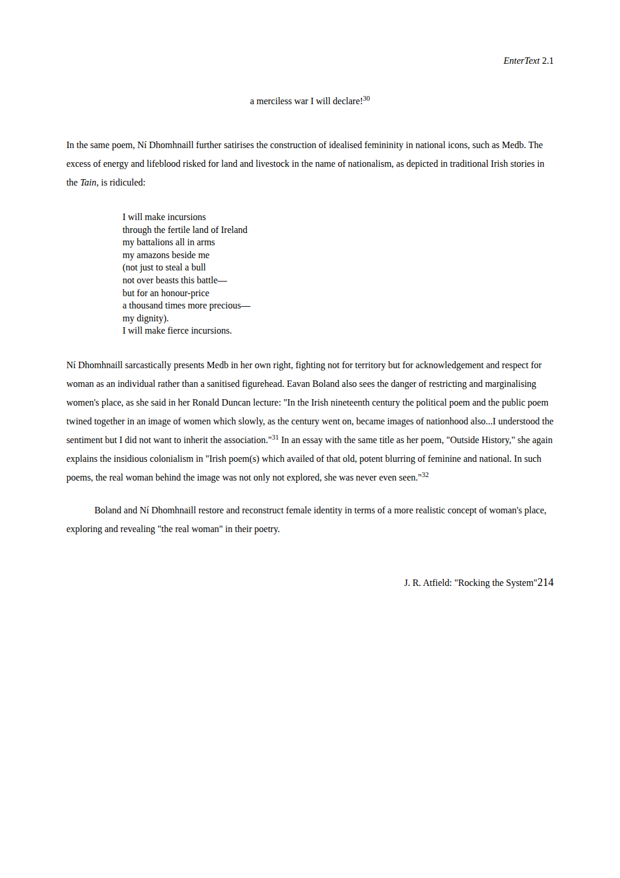EnterText 2.1
a merciless war I will declare!30
In the same poem, Ní Dhomhnaill further satirises the construction of idealised femininity in national icons, such as Medb. The excess of energy and lifeblood risked for land and livestock in the name of nationalism, as depicted in traditional Irish stories in the Tain, is ridiculed:
I will make incursions
through the fertile land of Ireland
my battalions all in arms
my amazons beside me
(not just to steal a bull
not over beasts this battle—
but for an honour-price
a thousand times more precious—
my dignity).
I will make fierce incursions.
Ní Dhomhnaill sarcastically presents Medb in her own right, fighting not for territory but for acknowledgement and respect for woman as an individual rather than a sanitised figurehead. Eavan Boland also sees the danger of restricting and marginalising women's place, as she said in her Ronald Duncan lecture: "In the Irish nineteenth century the political poem and the public poem twined together in an image of women which slowly, as the century went on, became images of nationhood also...I understood the sentiment but I did not want to inherit the association."31 In an essay with the same title as her poem, "Outside History," she again explains the insidious colonialism in "Irish poem(s) which availed of that old, potent blurring of feminine and national. In such poems, the real woman behind the image was not only not explored, she was never even seen."32
Boland and Ní Dhomhnaill restore and reconstruct female identity in terms of a more realistic concept of woman's place, exploring and revealing "the real woman" in their poetry.
J. R. Atfield: "Rocking the System"214